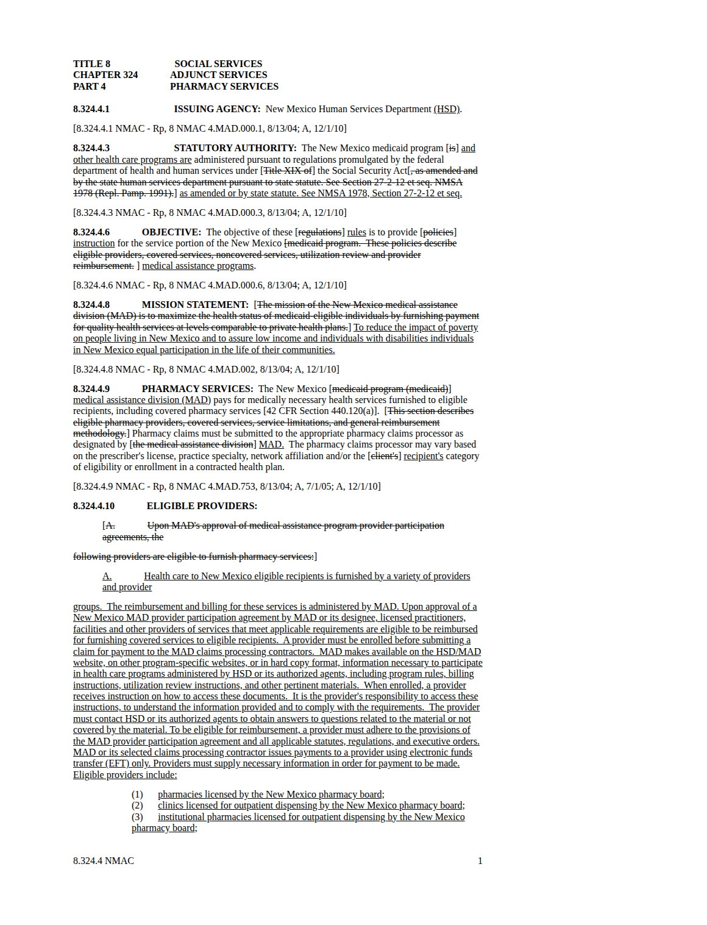TITLE 8 SOCIAL SERVICES
CHAPTER 324 ADJUNCT SERVICES
PART 4 PHARMACY SERVICES
8.324.4.1 ISSUING AGENCY: New Mexico Human Services Department (HSD).
[8.324.4.1 NMAC - Rp, 8 NMAC 4.MAD.000.1, 8/13/04; A, 12/1/10]
8.324.4.3 STATUTORY AUTHORITY: The New Mexico medicaid program [is] and other health care programs are administered pursuant to regulations promulgated by the federal department of health and human services under [Title XIX of] the Social Security Act[, as amended and by the state human services department pursuant to state statute. See Section 27-2-12 et seq. NMSA 1978 (Repl. Pamp. 1991).] as amended or by state statute. See NMSA 1978, Section 27-2-12 et seq.
[8.324.4.3 NMAC - Rp, 8 NMAC 4.MAD.000.3, 8/13/04; A, 12/1/10]
8.324.4.6 OBJECTIVE: The objective of these [regulations] rules is to provide [policies] instruction for the service portion of the New Mexico [medicaid program. These policies describe eligible providers, covered services, noncovered services, utilization review and provider reimbursement. ] medical assistance programs.
[8.324.4.6 NMAC - Rp, 8 NMAC 4.MAD.000.6, 8/13/04; A, 12/1/10]
8.324.4.8 MISSION STATEMENT: [The mission of the New Mexico medical assistance division (MAD) is to maximize the health status of medicaid-eligible individuals by furnishing payment for quality health services at levels comparable to private health plans.] To reduce the impact of poverty on people living in New Mexico and to assure low income and individuals with disabilities individuals in New Mexico equal participation in the life of their communities.
[8.324.4.8 NMAC - Rp, 8 NMAC 4.MAD.002, 8/13/04; A, 12/1/10]
8.324.4.9 PHARMACY SERVICES: The New Mexico [medicaid program (medicaid)] medical assistance division (MAD) pays for medically necessary health services furnished to eligible recipients, including covered pharmacy services [42 CFR Section 440.120(a)]. [This section describes eligible pharmacy providers, covered services, service limitations, and general reimbursement methodology.] Pharmacy claims must be submitted to the appropriate pharmacy claims processor as designated by [the medical assistance division] MAD. The pharmacy claims processor may vary based on the prescriber's license, practice specialty, network affiliation and/or the [client's] recipient's category of eligibility or enrollment in a contracted health plan.
[8.324.4.9 NMAC - Rp, 8 NMAC 4.MAD.753, 8/13/04; A, 7/1/05; A, 12/1/10]
8.324.4.10 ELIGIBLE PROVIDERS:
[A. Upon MAD's approval of medical assistance program provider participation agreements, the
following providers are eligible to furnish pharmacy services:]
A. Health care to New Mexico eligible recipients is furnished by a variety of providers and provider
groups. The reimbursement and billing for these services is administered by MAD. Upon approval of a New Mexico MAD provider participation agreement by MAD or its designee, licensed practitioners, facilities and other providers of services that meet applicable requirements are eligible to be reimbursed for furnishing covered services to eligible recipients. A provider must be enrolled before submitting a claim for payment to the MAD claims processing contractors. MAD makes available on the HSD/MAD website, on other program-specific websites, or in hard copy format, information necessary to participate in health care programs administered by HSD or its authorized agents, including program rules, billing instructions, utilization review instructions, and other pertinent materials. When enrolled, a provider receives instruction on how to access these documents. It is the provider's responsibility to access these instructions, to understand the information provided and to comply with the requirements. The provider must contact HSD or its authorized agents to obtain answers to questions related to the material or not covered by the material. To be eligible for reimbursement, a provider must adhere to the provisions of the MAD provider participation agreement and all applicable statutes, regulations, and executive orders. MAD or its selected claims processing contractor issues payments to a provider using electronic funds transfer (EFT) only. Providers must supply necessary information in order for payment to be made. Eligible providers include:
(1) pharmacies licensed by the New Mexico pharmacy board;
(2) clinics licensed for outpatient dispensing by the New Mexico pharmacy board;
(3) institutional pharmacies licensed for outpatient dispensing by the New Mexico pharmacy board;
8.324.4 NMAC 1